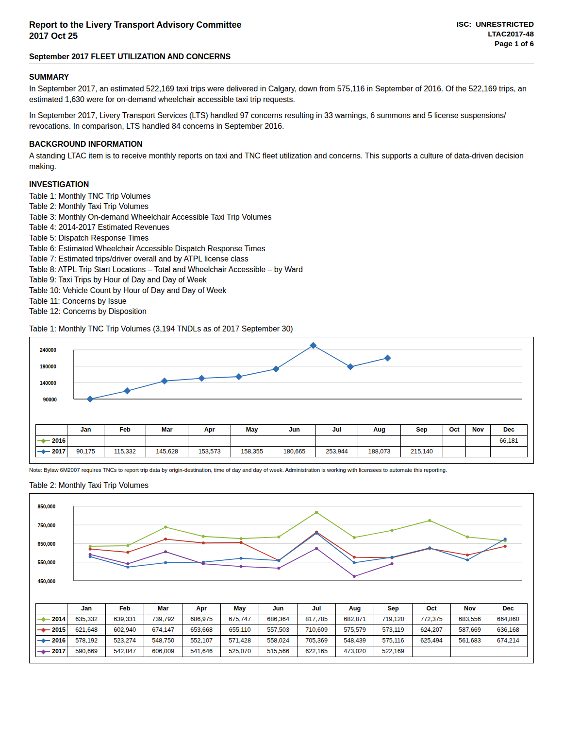Report to the Livery Transport Advisory Committee
2017 Oct 25
ISC: UNRESTRICTED
LTAC2017-48
Page 1 of 6
September 2017 FLEET UTILIZATION AND CONCERNS
SUMMARY
In September 2017, an estimated 522,169 taxi trips were delivered in Calgary, down from 575,116 in September of 2016. Of the 522,169 trips, an estimated 1,630 were for on-demand wheelchair accessible taxi trip requests.
In September 2017, Livery Transport Services (LTS) handled 97 concerns resulting in 33 warnings, 6 summons and 5 license suspensions/ revocations. In comparison, LTS handled 84 concerns in September 2016.
BACKGROUND INFORMATION
A standing LTAC item is to receive monthly reports on taxi and TNC fleet utilization and concerns. This supports a culture of data-driven decision making.
INVESTIGATION
Table 1: Monthly TNC Trip Volumes
Table 2: Monthly Taxi Trip Volumes
Table 3: Monthly On-demand Wheelchair Accessible Taxi Trip Volumes
Table 4: 2014-2017 Estimated Revenues
Table 5: Dispatch Response Times
Table 6: Estimated Wheelchair Accessible Dispatch Response Times
Table 7: Estimated trips/driver overall and by ATPL license class
Table 8: ATPL Trip Start Locations – Total and Wheelchair Accessible – by Ward
Table 9: Taxi Trips by Hour of Day and Day of Week
Table 10: Vehicle Count by Hour of Day and Day of Week
Table 11: Concerns by Issue
Table 12: Concerns by Disposition
Table 1: Monthly TNC Trip Volumes (3,194 TNDLs as of 2017 September 30)
240000 190000 140000 90000
| | Jan | Feb | Mar | Apr | May | Jun | Jul | Aug | Sep | Oct | Nov | Dec |
| --- | --- | --- | --- | --- | --- | --- | --- | --- | --- | --- | --- | --- |
| 2016 | | | | | | | | | | | | 66,181 |
| 2017 | 90,175 | 115,332 | 145,628 | 153,573 | 158,355 | 180,665 | 253,944 | 188,073 | 215,140 | | | |
Note: Bylaw 6M2007 requires TNCs to report trip data by origin-destination, time of day and day of week. Administration is working with licensees to automate this reporting.
Table 2: Monthly Taxi Trip Volumes
850,000 750,000 650,000 550,000 450,000
| | Jan | Feb | Mar | Apr | May | Jun | Jul | Aug | Sep | Oct | Nov | Dec |
| --- | --- | --- | --- | --- | --- | --- | --- | --- | --- | --- | --- | --- |
| 2014 | 635,332 | 639,331 | 739,792 | 686,975 | 675,747 | 686,364 | 817,785 | 682,871 | 719,120 | 772,375 | 683,556 | 664,860 |
| 2015 | 621,648 | 602,940 | 674,147 | 653,668 | 655,110 | 557,503 | 710,609 | 575,579 | 573,119 | 624,207 | 587,669 | 636,168 |
| 2016 | 578,192 | 523,274 | 548,750 | 552,107 | 571,428 | 558,024 | 705,369 | 548,439 | 575,116 | 625,494 | 561,683 | 674,214 |
| 2017 | 590,669 | 542,847 | 606,009 | 541,646 | 525,070 | 515,566 | 622,165 | 473,020 | 522,169 | | | |